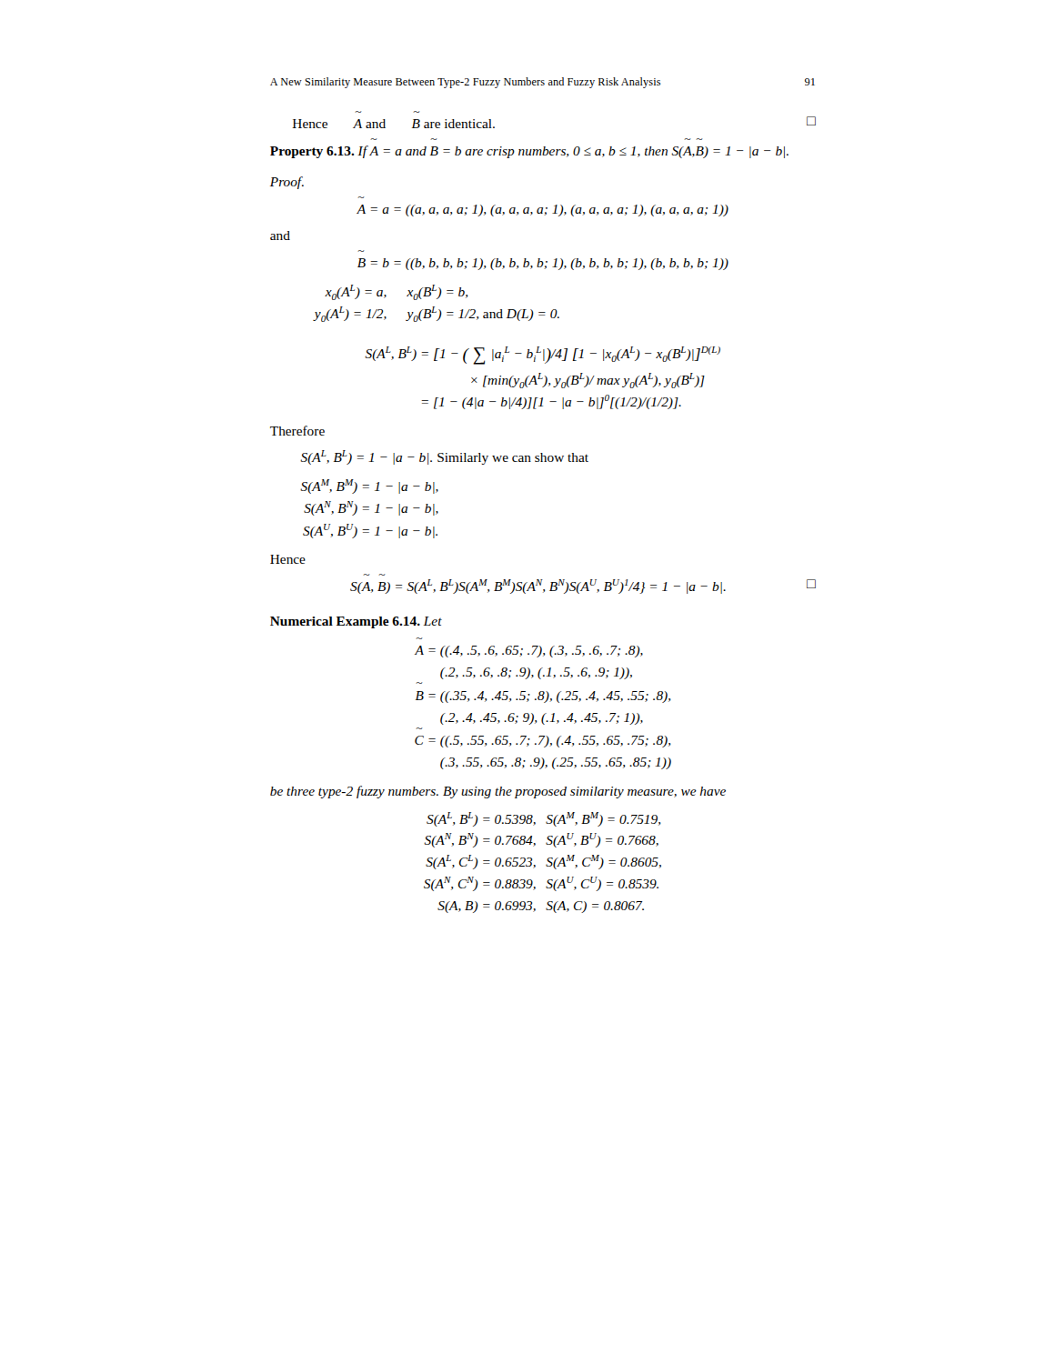A New Similarity Measure Between Type-2 Fuzzy Numbers and Fuzzy Risk Analysis 91
Hence A and B are identical. □
Property 6.13. If A = a and B = b are crisp numbers, 0 ≤ a, b ≤ 1, then S(A,B) = 1 − |a − b|.
Proof.
A = a = ((a, a, a, a; 1), (a, a, a, a; 1), (a, a, a, a; 1), (a, a, a, a; 1))
and
B = b = ((b, b, b, b; 1), (b, b, b, b; 1), (b, b, b, b; 1), (b, b, b, b; 1))
| x 0 (A L ) = a, | x 0 (B L ) = b, |
| y 0 (A L ) = 1/2, | y 0 (B L ) = 1/2, and D(L) = 0. |
| S(A L , B L ) = | [ 1 − ( ∑ /a i L − b i L / ) /4 ] [ 1 − /x 0 (A L ) − x 0 (B L )/ ] D(L) |
| | × [min(y 0 (A L ), y 0 (B L )/ max y 0 (A L ), y 0 (B L )] |
| = | [1 − (4/a − b//4)][1 − /a − b/] 0 [(1/2)/(1/2)]. |
Therefore
S(AL, BL) = 1 − |a − b|. Similarly we can show that
| S(A M , B M ) = 1 − /a − b/, |
| S(A N , B N ) = 1 − /a − b/, |
| S(A U , B U ) = 1 − /a − b/. |
Hence
S(A, B) = S(AL, BL)S(AM, BM)S(AN, BN)S(AU, BU)1/4} = 1 − |a − b|. □
Numerical Example 6.14. Let
| A = | ((.4, .5, .6, .65; .7), (.3, .5, .6, .7; .8), |
| | (.2, .5, .6, .8; .9), (.1, .5, .6, .9; 1)), |
| B = | ((.35, .4, .45, .5; .8), (.25, .4, .45, .55; .8), |
| | (.2, .4, .45, .6; 9), (.1, .4, .45, .7; 1)), |
| C = | ((.5, .55, .65, .7; .7), (.4, .55, .65, .75; .8), |
| | (.3, .55, .65, .8; .9), (.25, .55, .65, .85; 1)) |
be three type-2 fuzzy numbers. By using the proposed similarity measure, we have
| S(A L , B L ) = 0.5398, | S(A M , B M ) = 0.7519, |
| S(A N , B N ) = 0.7684, | S(A U , B U ) = 0.7668, |
| S(A L , C L ) = 0.6523, | S(A M , C M ) = 0.8605, |
| S(A N , C N ) = 0.8839, | S(A U , C U ) = 0.8539. |
| S(A, B) = 0.6993, | S(A, C) = 0.8067. |